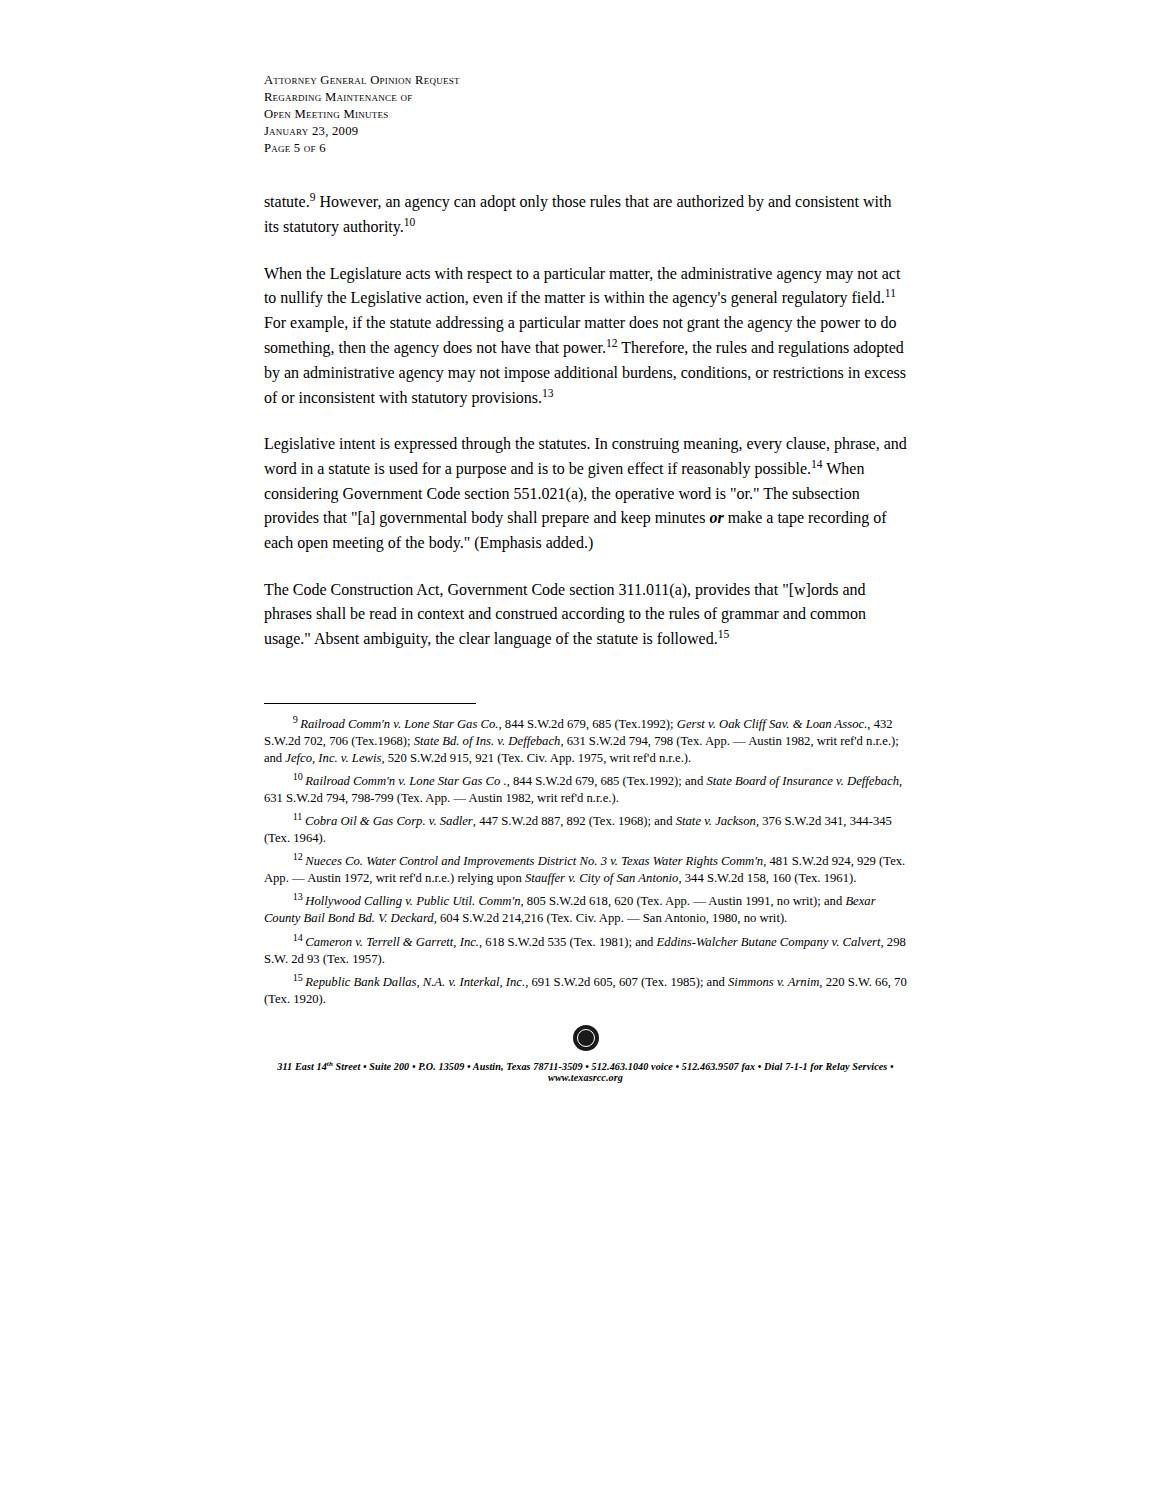Attorney General Opinion Request
Regarding Maintenance of
Open Meeting Minutes
January 23, 2009
Page 5 of 6
statute.9 However, an agency can adopt only those rules that are authorized by and consistent with its statutory authority.10
When the Legislature acts with respect to a particular matter, the administrative agency may not act to nullify the Legislative action, even if the matter is within the agency's general regulatory field.11 For example, if the statute addressing a particular matter does not grant the agency the power to do something, then the agency does not have that power.12 Therefore, the rules and regulations adopted by an administrative agency may not impose additional burdens, conditions, or restrictions in excess of or inconsistent with statutory provisions.13
Legislative intent is expressed through the statutes. In construing meaning, every clause, phrase, and word in a statute is used for a purpose and is to be given effect if reasonably possible.14 When considering Government Code section 551.021(a), the operative word is "or." The subsection provides that "[a] governmental body shall prepare and keep minutes or make a tape recording of each open meeting of the body." (Emphasis added.)
The Code Construction Act, Government Code section 311.011(a), provides that "[w]ords and phrases shall be read in context and construed according to the rules of grammar and common usage." Absent ambiguity, the clear language of the statute is followed.15
9 Railroad Comm'n v. Lone Star Gas Co., 844 S.W.2d 679, 685 (Tex.1992); Gerst v. Oak Cliff Sav. & Loan Assoc., 432 S.W.2d 702, 706 (Tex.1968); State Bd. of Ins. v. Deffebach, 631 S.W.2d 794, 798 (Tex. App. — Austin 1982, writ ref'd n.r.e.); and Jefco, Inc. v. Lewis, 520 S.W.2d 915, 921 (Tex. Civ. App. 1975, writ ref'd n.r.e.).
10 Railroad Comm'n v. Lone Star Gas Co ., 844 S.W.2d 679, 685 (Tex.1992); and State Board of Insurance v. Deffebach, 631 S.W.2d 794, 798-799 (Tex. App. — Austin 1982, writ ref'd n.r.e.).
11 Cobra Oil & Gas Corp. v. Sadler, 447 S.W.2d 887, 892 (Tex. 1968); and State v. Jackson, 376 S.W.2d 341, 344-345 (Tex. 1964).
12 Nueces Co. Water Control and Improvements District No. 3 v. Texas Water Rights Comm'n, 481 S.W.2d 924, 929 (Tex. App. — Austin 1972, writ ref'd n.r.e.) relying upon Stauffer v. City of San Antonio, 344 S.W.2d 158, 160 (Tex. 1961).
13 Hollywood Calling v. Public Util. Comm'n, 805 S.W.2d 618, 620 (Tex. App. — Austin 1991, no writ); and Bexar County Bail Bond Bd. V. Deckard, 604 S.W.2d 214,216 (Tex. Civ. App. — San Antonio, 1980, no writ).
14 Cameron v. Terrell & Garrett, Inc., 618 S.W.2d 535 (Tex. 1981); and Eddins-Walcher Butane Company v. Calvert, 298 S.W. 2d 93 (Tex. 1957).
15 Republic Bank Dallas, N.A. v. Interkal, Inc., 691 S.W.2d 605, 607 (Tex. 1985); and Simmons v. Arnim, 220 S.W. 66, 70 (Tex. 1920).
311 East 14th Street • Suite 200 • P.O. 13509 • Austin, Texas 78711-3509 • 512.463.1040 voice • 512.463.9507 fax • Dial 7-1-1 for Relay Services • www.texasrcc.org